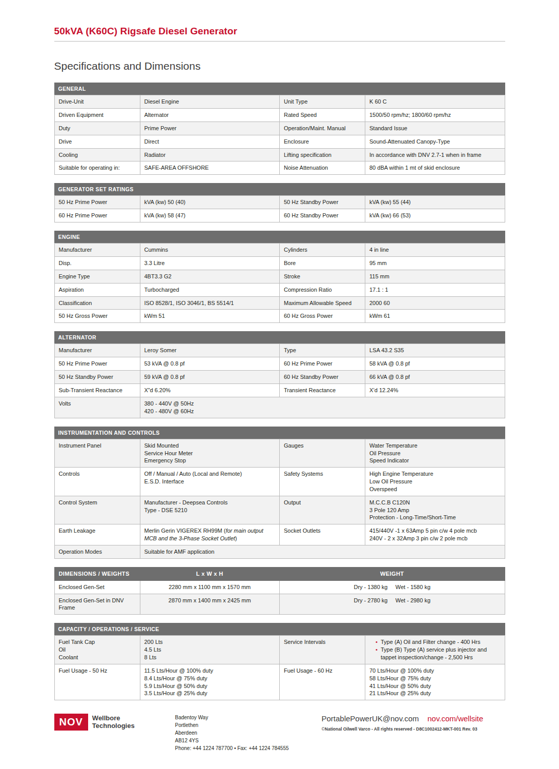50kVA (K60C) Rigsafe Diesel Generator
Specifications and Dimensions
GENERAL
| Drive-Unit | Diesel Engine | Unit Type | K 60 C |
| Driven Equipment | Alternator | Rated Speed | 1500/50 rpm/hz; 1800/60 rpm/hz |
| Duty | Prime Power | Operation/Maint. Manual | Standard Issue |
| Drive | Direct | Enclosure | Sound-Attenuated Canopy-Type |
| Cooling | Radiator | Lifting specification | In accordance with DNV 2.7-1 when in frame |
| Suitable for operating in: | SAFE-AREA OFFSHORE | Noise Attenuation | 80 dBA within 1 mt of skid enclosure |
GENERATOR SET RATINGS
| 50 Hz Prime Power | kVA (kw) 50 (40) | 50 Hz Standby Power | kVA (kw) 55 (44) |
| 60 Hz Prime Power | kVA (kw) 58 (47) | 60 Hz Standby Power | kVA (kw) 66 (53) |
ENGINE
| Manufacturer | Cummins | Cylinders | 4 in line |
| Disp. | 3.3 Litre | Bore | 95 mm |
| Engine Type | 4BT3.3 G2 | Stroke | 115 mm |
| Aspiration | Turbocharged | Compression Ratio | 17.1 : 1 |
| Classification | ISO 8528/1, ISO 3046/1, BS 5514/1 | Maximum Allowable Speed | 2000 60 |
| 50 Hz Gross Power | kWm 51 | 60 Hz Gross Power | kWm 61 |
ALTERNATOR
| Manufacturer | Leroy Somer | Type | LSA 43.2 S35 |
| 50 Hz Prime Power | 53 kVA @ 0.8 pf | 60 Hz Prime Power | 58 kVA @ 0.8 pf |
| 50 Hz Standby Power | 59 kVA @ 0.8 pf | 60 Hz Standby Power | 66 kVA @ 0.8 pf |
| Sub-Transient Reactance | X”d 6.20% | Transient Reactance | X’d 12.24% |
| Volts | 380 - 440V @ 50Hz 420 - 480V @ 60Hz |
INSTRUMENTATION AND CONTROLS
| Instrument Panel | Skid Mounted Service Hour Meter Emergency Stop | Gauges | Water Temperature Oil Pressure Speed Indicator |
| Controls | Off / Manual / Auto (Local and Remote) E.S.D. Interface | Safety Systems | High Engine Temperature Low Oil Pressure Overspeed |
| Control System | Manufacturer - Deepsea Controls Type - DSE 5210 | Output | M.C.C.B C120N 3 Pole 120 Amp Protection - Long-Time/Short-Time |
| Earth Leakage | Merlin Gerin VIGEREX RH99M ( for main output MCB and the 3-Phase Socket Outlet ) | Socket Outlets | 415/440V -1 x 63Amp 5 pin c/w 4 pole mcb 240V - 2 x 32Amp 3 pin c/w 2 pole mcb |
| Operation Modes | Suitable for AMF application |
| DIMENSIONS / WEIGHTS | L x W x H | WEIGHT |
| Enclosed Gen-Set | 2280 mm x 1100 mm x 1570 mm | Dry - 1380 kg Wet - 1580 kg |
| Enclosed Gen-Set in DNV Frame | 2870 mm x 1400 mm x 2425 mm | Dry - 2780 kg Wet - 2980 kg |
CAPACITY / OPERATIONS / SERVICE
| Fuel Tank Cap Oil Coolant | 200 Lts 4.5 Lts 8 Lts | Service Intervals | Type (A) Oil and Filter change - 400 Hrs Type (B) Type (A) service plus injector and tappet inspection/change - 2,500 Hrs |
| Fuel Usage - 50 Hz | 11.5 Lts/Hour @ 100% duty 8.4 Lts/Hour @ 75% duty 5.9 Lts/Hour @ 50% duty 3.5 Lts/Hour @ 25% duty | Fuel Usage - 60 Hz | 70 Lts/Hour @ 100% duty 58 Lts/Hour @ 75% duty 41 Lts/Hour @ 50% duty 21 Lts/Hour @ 25% duty |
NOV Wellbore
Technologies
Badentoy Way
Portlethen
Aberdeen
AB12 4YS
Phone: +44 1224 787700 • Fax: +44 1224 784555
PortablePowerUK@nov.com nov.com/wellsite
©National Oilwell Varco - All rights reserved - D8C1002412-MKT-001 Rev. 03